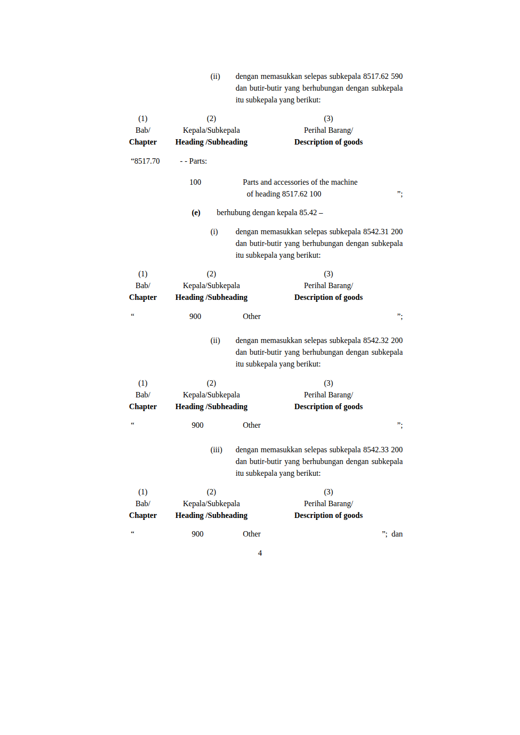(ii)
dengan memasukkan selepas subkepala 8517.62 590 dan butir-butir yang berhubungan dengan subkepala itu subkepala yang berikut:
| (1) Bab/ Chapter | (2) Kepala/Subkepala Heading /Subheading | (3) Perihal Barang/ Description of goods |
| “ | 8517.70 | - - Parts: | | |
| | | 100 | Parts and accessories of the machine of heading 8517.62 100 | ”; |
(e)
berhubung dengan kepala 85.42 –
(i)
dengan memasukkan selepas subkepala 8542.31 200 dan butir-butir yang berhubungan dengan subkepala itu subkepala yang berikut:
| (1) Bab/ Chapter | (2) Kepala/Subkepala Heading /Subheading | (3) Perihal Barang/ Description of goods |
| “ | | 900 | Other | ”; |
(ii)
dengan memasukkan selepas subkepala 8542.32 200 dan butir-butir yang berhubungan dengan subkepala itu subkepala yang berikut:
| (1) Bab/ Chapter | (2) Kepala/Subkepala Heading /Subheading | (3) Perihal Barang/ Description of goods |
| “ | | 900 | Other | ”; |
(iii)
dengan memasukkan selepas subkepala 8542.33 200 dan butir-butir yang berhubungan dengan subkepala itu subkepala yang berikut:
| (1) Bab/ Chapter | (2) Kepala/Subkepala Heading /Subheading | (3) Perihal Barang/ Description of goods |
| “ | | 900 | Other | ”; dan |
4